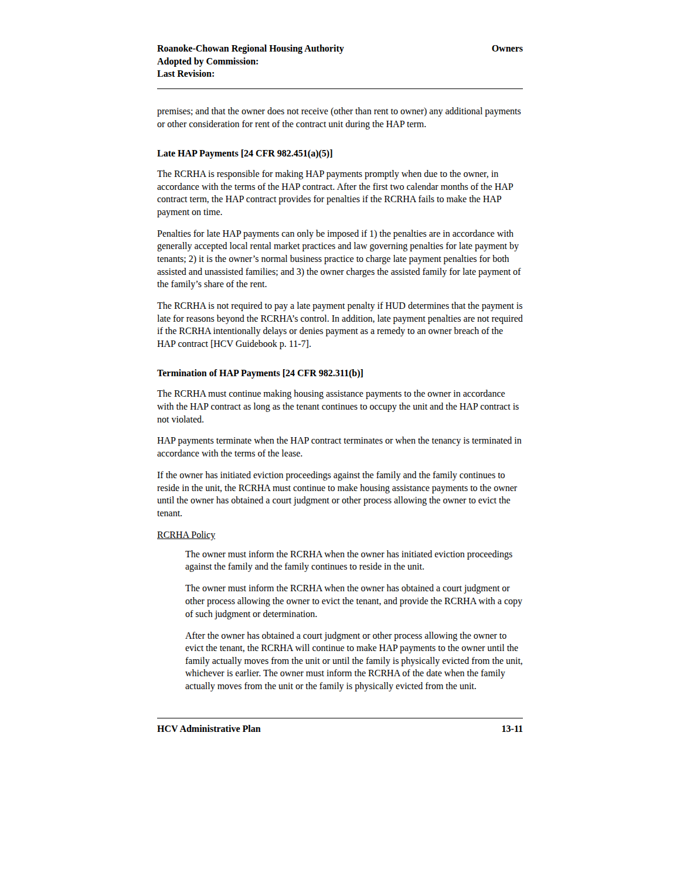Roanoke-Chowan Regional Housing Authority
Owners
Adopted by Commission:
Last Revision:
premises; and that the owner does not receive (other than rent to owner) any additional payments or other consideration for rent of the contract unit during the HAP term.
Late HAP Payments [24 CFR 982.451(a)(5)]
The RCRHA is responsible for making HAP payments promptly when due to the owner, in accordance with the terms of the HAP contract. After the first two calendar months of the HAP contract term, the HAP contract provides for penalties if the RCRHA fails to make the HAP payment on time.
Penalties for late HAP payments can only be imposed if 1) the penalties are in accordance with generally accepted local rental market practices and law governing penalties for late payment by tenants; 2) it is the owner’s normal business practice to charge late payment penalties for both assisted and unassisted families; and 3) the owner charges the assisted family for late payment of the family’s share of the rent.
The RCRHA is not required to pay a late payment penalty if HUD determines that the payment is late for reasons beyond the RCRHA’s control. In addition, late payment penalties are not required if the RCRHA intentionally delays or denies payment as a remedy to an owner breach of the HAP contract [HCV Guidebook p. 11-7].
Termination of HAP Payments [24 CFR 982.311(b)]
The RCRHA must continue making housing assistance payments to the owner in accordance with the HAP contract as long as the tenant continues to occupy the unit and the HAP contract is not violated.
HAP payments terminate when the HAP contract terminates or when the tenancy is terminated in accordance with the terms of the lease.
If the owner has initiated eviction proceedings against the family and the family continues to reside in the unit, the RCRHA must continue to make housing assistance payments to the owner until the owner has obtained a court judgment or other process allowing the owner to evict the tenant.
RCRHA Policy
The owner must inform the RCRHA when the owner has initiated eviction proceedings against the family and the family continues to reside in the unit.
The owner must inform the RCRHA when the owner has obtained a court judgment or other process allowing the owner to evict the tenant, and provide the RCRHA with a copy of such judgment or determination.
After the owner has obtained a court judgment or other process allowing the owner to evict the tenant, the RCRHA will continue to make HAP payments to the owner until the family actually moves from the unit or until the family is physically evicted from the unit, whichever is earlier. The owner must inform the RCRHA of the date when the family actually moves from the unit or the family is physically evicted from the unit.
HCV Administrative Plan
13-11